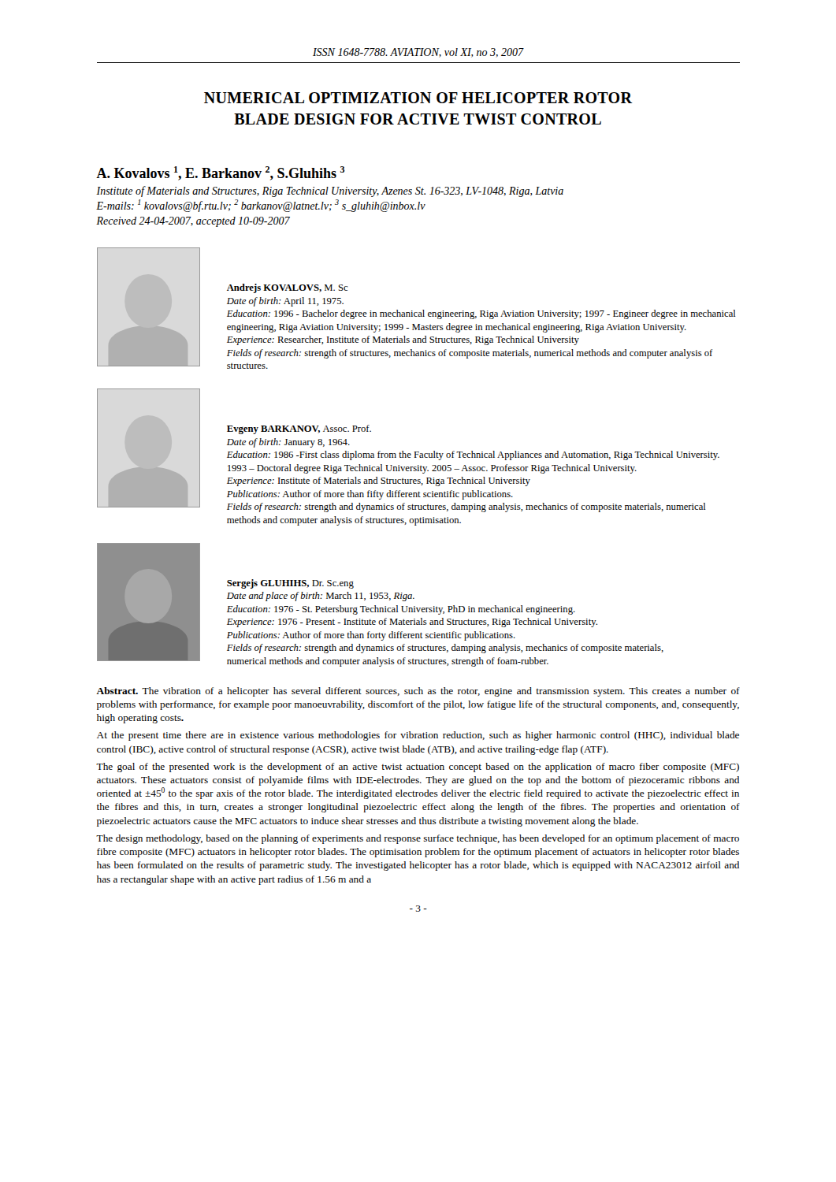ISSN 1648-7788. AVIATION, vol XI, no 3, 2007
NUMERICAL OPTIMIZATION OF HELICOPTER ROTOR
BLADE DESIGN FOR ACTIVE TWIST CONTROL
A. Kovalovs 1, E. Barkanov 2, S.Gluhihs 3
Institute of Materials and Structures, Riga Technical University, Azenes St. 16-323, LV-1048, Riga, Latvia
E-mails: 1 kovalovs@bf.rtu.lv; 2 barkanov@latnet.lv; 3 s_gluhih@inbox.lv
Received 24-04-2007, accepted 10-09-2007
Andrejs KOVALOVS, M. Sc
Date of birth: April 11, 1975.
Education: 1996 - Bachelor degree in mechanical engineering, Riga Aviation University; 1997 - Engineer degree in mechanical engineering, Riga Aviation University; 1999 - Masters degree in mechanical engineering, Riga Aviation University.
Experience: Researcher, Institute of Materials and Structures, Riga Technical University
Fields of research: strength of structures, mechanics of composite materials, numerical methods and computer analysis of structures.
Evgeny BARKANOV, Assoc. Prof.
Date of birth: January 8, 1964.
Education: 1986 -First class diploma from the Faculty of Technical Appliances and Automation, Riga Technical University. 1993 – Doctoral degree Riga Technical University. 2005 – Assoc. Professor Riga Technical University.
Experience: Institute of Materials and Structures, Riga Technical University
Publications: Author of more than fifty different scientific publications.
Fields of research: strength and dynamics of structures, damping analysis, mechanics of composite materials, numerical methods and computer analysis of structures, optimisation.
Sergejs GLUHIHS, Dr. Sc.eng
Date and place of birth: March 11, 1953, Riga.
Education: 1976 - St. Petersburg Technical University, PhD in mechanical engineering.
Experience: 1976 - Present - Institute of Materials and Structures, Riga Technical University.
Publications: Author of more than forty different scientific publications.
Fields of research: strength and dynamics of structures, damping analysis, mechanics of composite materials,
numerical methods and computer analysis of structures, strength of foam-rubber.
Abstract. The vibration of a helicopter has several different sources, such as the rotor, engine and transmission system. This creates a number of problems with performance, for example poor manoeuvrability, discomfort of the pilot, low fatigue life of the structural components, and, consequently, high operating costs.
At the present time there are in existence various methodologies for vibration reduction, such as higher harmonic control (HHC), individual blade control (IBC), active control of structural response (ACSR), active twist blade (ATB), and active trailing-edge flap (ATF).
The goal of the presented work is the development of an active twist actuation concept based on the application of macro fiber composite (MFC) actuators. These actuators consist of polyamide films with IDE-electrodes. They are glued on the top and the bottom of piezoceramic ribbons and oriented at ±450 to the spar axis of the rotor blade. The interdigitated electrodes deliver the electric field required to activate the piezoelectric effect in the fibres and this, in turn, creates a stronger longitudinal piezoelectric effect along the length of the fibres. The properties and orientation of piezoelectric actuators cause the MFC actuators to induce shear stresses and thus distribute a twisting movement along the blade.
The design methodology, based on the planning of experiments and response surface technique, has been developed for an optimum placement of macro fibre composite (MFC) actuators in helicopter rotor blades. The optimisation problem for the optimum placement of actuators in helicopter rotor blades has been formulated on the results of parametric study. The investigated helicopter has a rotor blade, which is equipped with NACA23012 airfoil and has a rectangular shape with an active part radius of 1.56 m and a
- 3 -